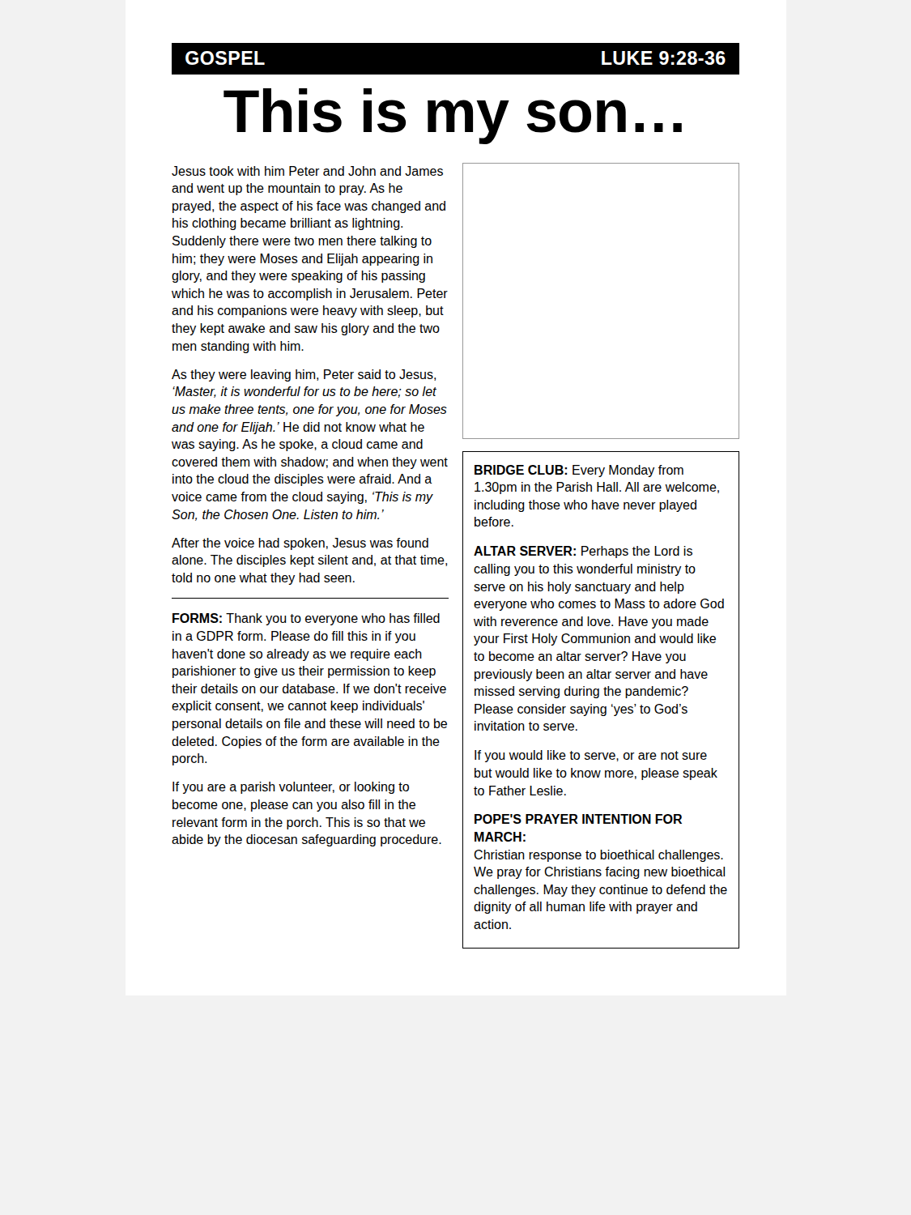GOSPEL LUKE 9:28-36
This is my son…
Jesus took with him Peter and John and James and went up the mountain to pray. As he prayed, the aspect of his face was changed and his clothing became brilliant as lightning. Suddenly there were two men there talking to him; they were Moses and Elijah appearing in glory, and they were speaking of his passing which he was to accomplish in Jerusalem. Peter and his companions were heavy with sleep, but they kept awake and saw his glory and the two men standing with him.
As they were leaving him, Peter said to Jesus, ‘Master, it is wonderful for us to be here; so let us make three tents, one for you, one for Moses and one for Elijah.’ He did not know what he was saying. As he spoke, a cloud came and covered them with shadow; and when they went into the cloud the disciples were afraid. And a voice came from the cloud saying, ‘This is my Son, the Chosen One. Listen to him.’
After the voice had spoken, Jesus was found alone. The disciples kept silent and, at that time, told no one what they had seen.
FORMS: Thank you to everyone who has filled in a GDPR form. Please do fill this in if you haven't done so already as we require each parishioner to give us their permission to keep their details on our database. If we don't receive explicit consent, we cannot keep individuals' personal details on file and these will need to be deleted. Copies of the form are available in the porch.
If you are a parish volunteer, or looking to become one, please can you also fill in the relevant form in the porch. This is so that we abide by the diocesan safeguarding procedure.
BRIDGE CLUB: Every Monday from 1.30pm in the Parish Hall. All are welcome, including those who have never played before.
ALTAR SERVER: Perhaps the Lord is calling you to this wonderful ministry to serve on his holy sanctuary and help everyone who comes to Mass to adore God with reverence and love. Have you made your First Holy Communion and would like to become an altar server? Have you previously been an altar server and have missed serving during the pandemic? Please consider saying ‘yes’ to God’s invitation to serve.
If you would like to serve, or are not sure but would like to know more, please speak to Father Leslie.
POPE'S PRAYER INTENTION FOR MARCH:
Christian response to bioethical challenges. We pray for Christians facing new bioethical challenges. May they continue to defend the dignity of all human life with prayer and action.